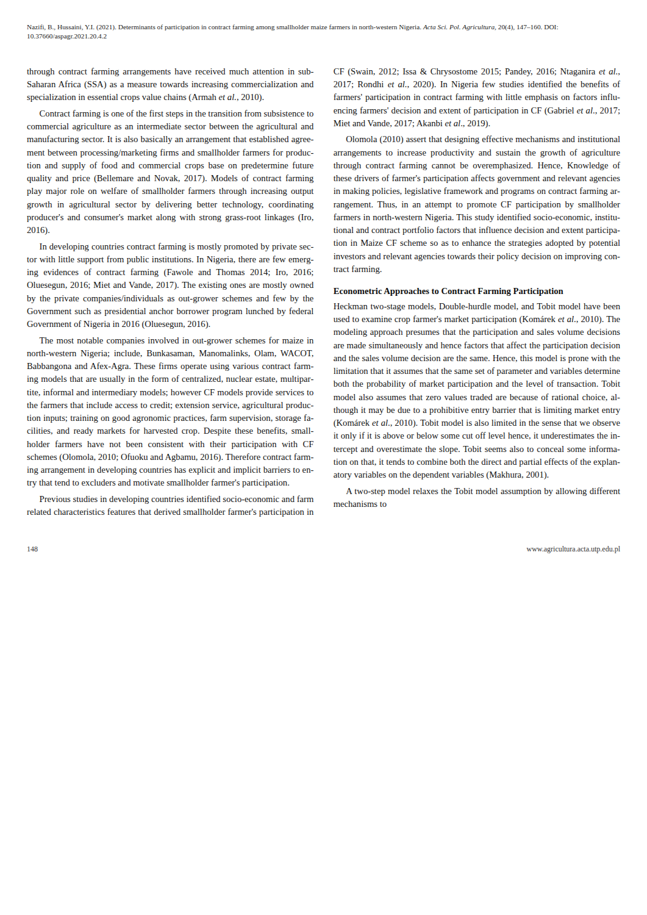Nazifi, B., Hussaini, Y.I. (2021). Determinants of participation in contract farming among smallholder maize farmers in north-western Nigeria. Acta Sci. Pol. Agricultura, 20(4), 147–160. DOI: 10.37660/aspagr.2021.20.4.2
through contract farming arrangements have received much attention in sub-Saharan Africa (SSA) as a measure towards increasing commercialization and specialization in essential crops value chains (Armah et al., 2010).
Contract farming is one of the first steps in the transition from subsistence to commercial agriculture as an intermediate sector between the agricultural and manufacturing sector. It is also basically an arrangement that established agreement between processing/marketing firms and smallholder farmers for production and supply of food and commercial crops base on predetermine future quality and price (Bellemare and Novak, 2017). Models of contract farming play major role on welfare of smallholder farmers through increasing output growth in agricultural sector by delivering better technology, coordinating producer's and consumer's market along with strong grass-root linkages (Iro, 2016).
In developing countries contract farming is mostly promoted by private sector with little support from public institutions. In Nigeria, there are few emerging evidences of contract farming (Fawole and Thomas 2014; Iro, 2016; Oluesegun, 2016; Miet and Vande, 2017). The existing ones are mostly owned by the private companies/individuals as out-grower schemes and few by the Government such as presidential anchor borrower program lunched by federal Government of Nigeria in 2016 (Oluesegun, 2016).
The most notable companies involved in out-grower schemes for maize in north-western Nigeria; include, Bunkasaman, Manomalinks, Olam, WACOT, Babbangona and Afex-Agra. These firms operate using various contract farming models that are usually in the form of centralized, nuclear estate, multipartite, informal and intermediary models; however CF models provide services to the farmers that include access to credit; extension service, agricultural production inputs; training on good agronomic practices, farm supervision, storage facilities, and ready markets for harvested crop. Despite these benefits, smallholder farmers have not been consistent with their participation with CF schemes (Olomola, 2010; Ofuoku and Agbamu, 2016). Therefore contract farming arrangement in developing countries has explicit and implicit barriers to entry that tend to excluders and motivate smallholder farmer's participation.
Previous studies in developing countries identified socio-economic and farm related characteristics features that derived smallholder farmer's participation in CF (Swain, 2012; Issa & Chrysostome 2015; Pandey, 2016; Ntaganira et al., 2017; Rondhi et al., 2020). In Nigeria few studies identified the benefits of farmers' participation in contract farming with little emphasis on factors influencing farmers' decision and extent of participation in CF (Gabriel et al., 2017; Miet and Vande, 2017; Akanbi et al., 2019).
Olomola (2010) assert that designing effective mechanisms and institutional arrangements to increase productivity and sustain the growth of agriculture through contract farming cannot be overemphasized. Hence, Knowledge of these drivers of farmer's participation affects government and relevant agencies in making policies, legislative framework and programs on contract farming arrangement. Thus, in an attempt to promote CF participation by smallholder farmers in north-western Nigeria. This study identified socio-economic, institutional and contract portfolio factors that influence decision and extent participation in Maize CF scheme so as to enhance the strategies adopted by potential investors and relevant agencies towards their policy decision on improving contract farming.
Econometric Approaches to Contract Farming Participation
Heckman two-stage models, Double-hurdle model, and Tobit model have been used to examine crop farmer's market participation (Komárek et al., 2010). The modeling approach presumes that the participation and sales volume decisions are made simultaneously and hence factors that affect the participation decision and the sales volume decision are the same. Hence, this model is prone with the limitation that it assumes that the same set of parameter and variables determine both the probability of market participation and the level of transaction. Tobit model also assumes that zero values traded are because of rational choice, although it may be due to a prohibitive entry barrier that is limiting market entry (Komárek et al., 2010). Tobit model is also limited in the sense that we observe it only if it is above or below some cut off level hence, it underestimates the intercept and overestimate the slope. Tobit seems also to conceal some information on that, it tends to combine both the direct and partial effects of the explanatory variables on the dependent variables (Makhura, 2001).
A two-step model relaxes the Tobit model assumption by allowing different mechanisms to
148 www.agricultura.acta.utp.edu.pl